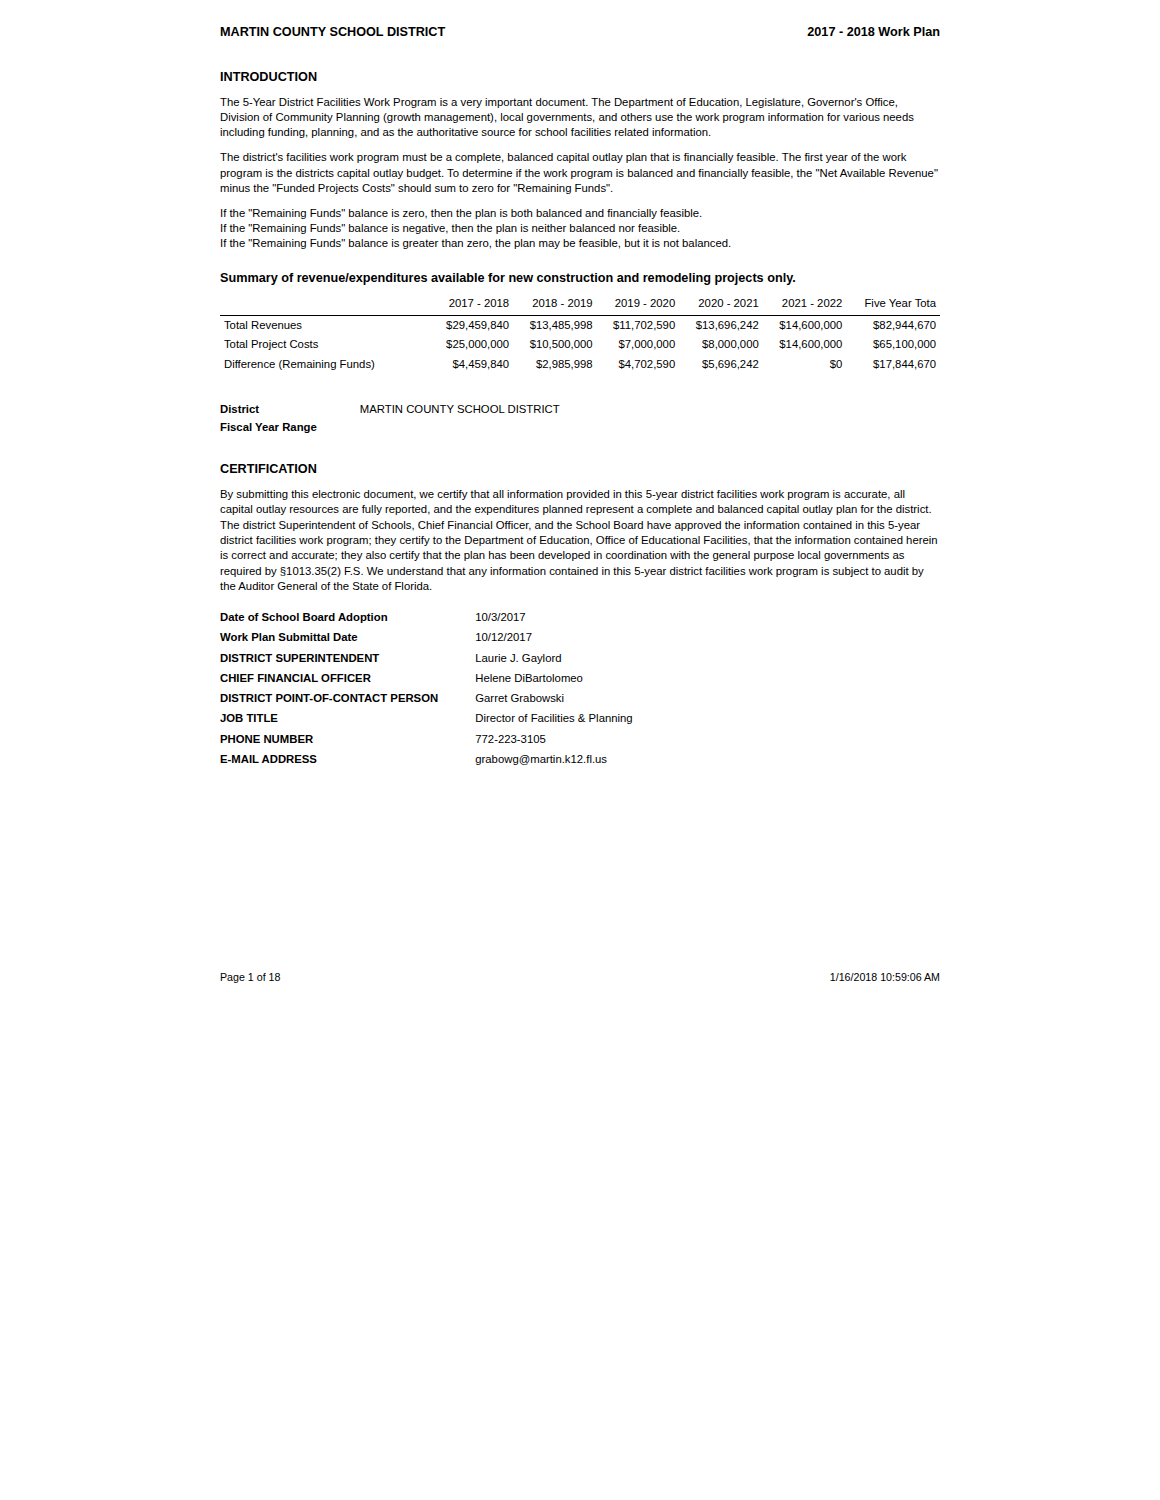MARTIN COUNTY SCHOOL DISTRICT 2017 - 2018 Work Plan
INTRODUCTION
The 5-Year District Facilities Work Program is a very important document. The Department of Education, Legislature, Governor's Office, Division of Community Planning (growth management), local governments, and others use the work program information for various needs including funding, planning, and as the authoritative source for school facilities related information.
The district's facilities work program must be a complete, balanced capital outlay plan that is financially feasible. The first year of the work program is the districts capital outlay budget. To determine if the work program is balanced and financially feasible, the "Net Available Revenue" minus the "Funded Projects Costs" should sum to zero for "Remaining Funds".
If the "Remaining Funds" balance is zero, then the plan is both balanced and financially feasible.
If the "Remaining Funds" balance is negative, then the plan is neither balanced nor feasible.
If the "Remaining Funds" balance is greater than zero, the plan may be feasible, but it is not balanced.
Summary of revenue/expenditures available for new construction and remodeling projects only.
| | 2017 - 2018 | 2018 - 2019 | 2019 - 2020 | 2020 - 2021 | 2021 - 2022 | Five Year Tota |
| --- | --- | --- | --- | --- | --- | --- |
| Total Revenues | $29,459,840 | $13,485,998 | $11,702,590 | $13,696,242 | $14,600,000 | $82,944,670 |
| Total Project Costs | $25,000,000 | $10,500,000 | $7,000,000 | $8,000,000 | $14,600,000 | $65,100,000 |
| Difference (Remaining Funds) | $4,459,840 | $2,985,998 | $4,702,590 | $5,696,242 | $0 | $17,844,670 |
| District | MARTIN COUNTY SCHOOL DISTRICT |
| Fiscal Year Range | |
CERTIFICATION
By submitting this electronic document, we certify that all information provided in this 5-year district facilities work program is accurate, all capital outlay resources are fully reported, and the expenditures planned represent a complete and balanced capital outlay plan for the district. The district Superintendent of Schools, Chief Financial Officer, and the School Board have approved the information contained in this 5-year district facilities work program; they certify to the Department of Education, Office of Educational Facilities, that the information contained herein is correct and accurate; they also certify that the plan has been developed in coordination with the general purpose local governments as required by §1013.35(2) F.S. We understand that any information contained in this 5-year district facilities work program is subject to audit by the Auditor General of the State of Florida.
| Date of School Board Adoption | 10/3/2017 |
| Work Plan Submittal Date | 10/12/2017 |
| DISTRICT SUPERINTENDENT | Laurie J. Gaylord |
| CHIEF FINANCIAL OFFICER | Helene DiBartolomeo |
| DISTRICT POINT-OF-CONTACT PERSON | Garret Grabowski |
| JOB TITLE | Director of Facilities & Planning |
| PHONE NUMBER | 772-223-3105 |
| E-MAIL ADDRESS | grabowg@martin.k12.fl.us |
Page 1 of 18 1/16/2018 10:59:06 AM